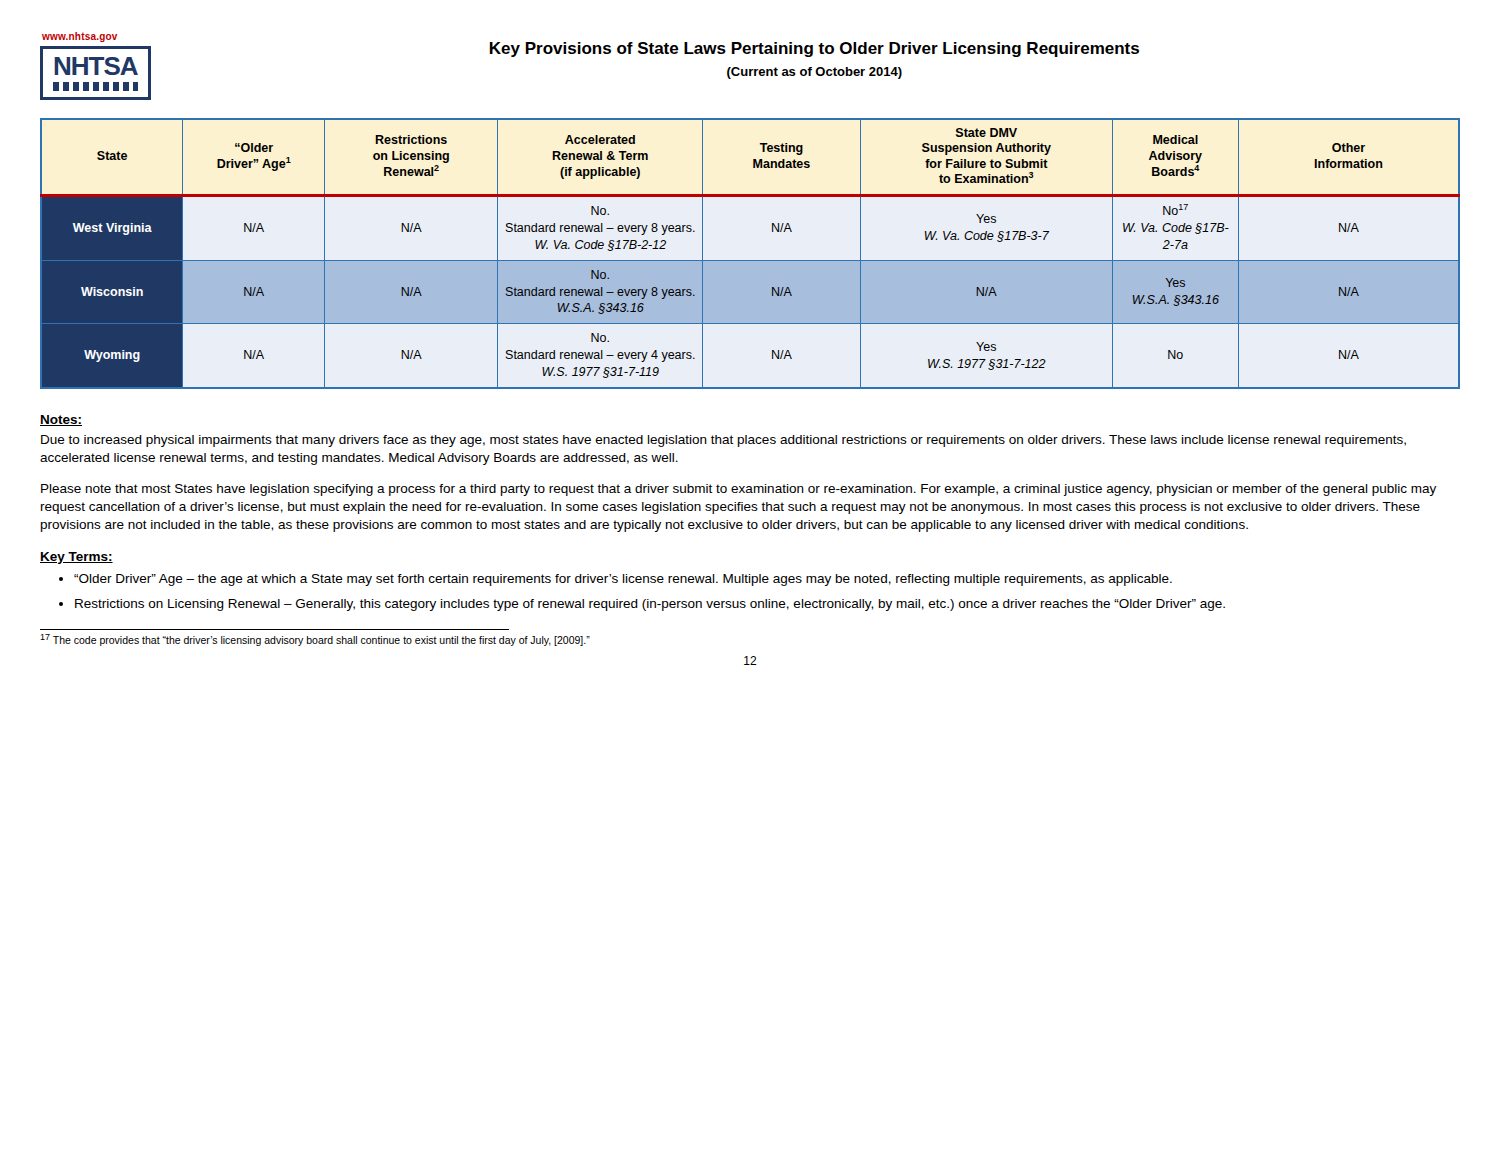www.nhtsa.gov
NHTSA
Key Provisions of State Laws Pertaining to Older Driver Licensing Requirements
(Current as of October 2014)
| State | “Older Driver” Age 1 | Restrictions on Licensing Renewal 2 | Accelerated Renewal & Term (if applicable) | Testing Mandates | State DMV Suspension Authority for Failure to Submit to Examination 3 | Medical Advisory Boards 4 | Other Information |
| --- | --- | --- | --- | --- | --- | --- | --- |
| West Virginia | N/A | N/A | No. Standard renewal – every 8 years. W. Va. Code §17B-2-12 | N/A | Yes W. Va. Code §17B-3-7 | No 17 W. Va. Code §17B-2-7a | N/A |
| Wisconsin | N/A | N/A | No. Standard renewal – every 8 years. W.S.A. §343.16 | N/A | N/A | Yes W.S.A. §343.16 | N/A |
| Wyoming | N/A | N/A | No. Standard renewal – every 4 years. W.S. 1977 §31-7-119 | N/A | Yes W.S. 1977 §31-7-122 | No | N/A |
Notes:
Due to increased physical impairments that many drivers face as they age, most states have enacted legislation that places additional restrictions or requirements on older drivers. These laws include license renewal requirements, accelerated license renewal terms, and testing mandates. Medical Advisory Boards are addressed, as well.
Please note that most States have legislation specifying a process for a third party to request that a driver submit to examination or re-examination. For example, a criminal justice agency, physician or member of the general public may request cancellation of a driver’s license, but must explain the need for re-evaluation. In some cases legislation specifies that such a request may not be anonymous. In most cases this process is not exclusive to older drivers. These provisions are not included in the table, as these provisions are common to most states and are typically not exclusive to older drivers, but can be applicable to any licensed driver with medical conditions.
Key Terms:
“Older Driver” Age – the age at which a State may set forth certain requirements for driver’s license renewal. Multiple ages may be noted, reflecting multiple requirements, as applicable.
Restrictions on Licensing Renewal – Generally, this category includes type of renewal required (in-person versus online, electronically, by mail, etc.) once a driver reaches the “Older Driver” age.
17 The code provides that “the driver’s licensing advisory board shall continue to exist until the first day of July, [2009].”
12